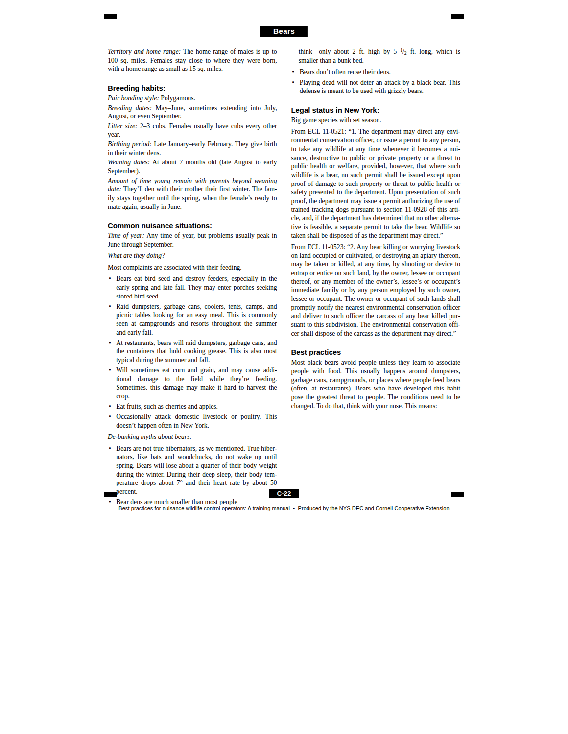Bears
Territory and home range: The home range of males is up to 100 sq. miles. Females stay close to where they were born, with a home range as small as 15 sq. miles.
Breeding habits:
Pair bonding style: Polygamous.
Breeding dates: May–June, sometimes extending into July, August, or even September.
Litter size: 2–3 cubs. Females usually have cubs every other year.
Birthing period: Late January–early February. They give birth in their winter dens.
Weaning dates: At about 7 months old (late August to early September).
Amount of time young remain with parents beyond weaning date: They’ll den with their mother their first winter. The family stays together until the spring, when the female’s ready to mate again, usually in June.
Common nuisance situations:
Time of year: Any time of year, but problems usually peak in June through September.
What are they doing?
Most complaints are associated with their feeding.
Bears eat bird seed and destroy feeders, especially in the early spring and late fall. They may enter porches seeking stored bird seed.
Raid dumpsters, garbage cans, coolers, tents, camps, and picnic tables looking for an easy meal. This is commonly seen at campgrounds and resorts throughout the summer and early fall.
At restaurants, bears will raid dumpsters, garbage cans, and the containers that hold cooking grease. This is also most typical during the summer and fall.
Will sometimes eat corn and grain, and may cause additional damage to the field while they’re feeding. Sometimes, this damage may make it hard to harvest the crop.
Eat fruits, such as cherries and apples.
Occasionally attack domestic livestock or poultry. This doesn’t happen often in New York.
De-bunking myths about bears:
Bears are not true hibernators, as we mentioned. True hibernators, like bats and woodchucks, do not wake up until spring. Bears will lose about a quarter of their body weight during the winter. During their deep sleep, their body temperature drops about 7° and their heart rate by about 50 percent.
Bear dens are much smaller than most people
think—only about 2 ft. high by 5 1/2 ft. long, which is smaller than a bunk bed.
Bears don’t often reuse their dens.
Playing dead will not deter an attack by a black bear. This defense is meant to be used with grizzly bears.
Legal status in New York:
Big game species with set season.
From ECL 11-0521: “1. The department may direct any environmental conservation officer, or issue a permit to any person, to take any wildlife at any time whenever it becomes a nuisance, destructive to public or private property or a threat to public health or welfare, provided, however, that where such wildlife is a bear, no such permit shall be issued except upon proof of damage to such property or threat to public health or safety presented to the department. Upon presentation of such proof, the department may issue a permit authorizing the use of trained tracking dogs pursuant to section 11-0928 of this article, and, if the department has determined that no other alternative is feasible, a separate permit to take the bear. Wildlife so taken shall be disposed of as the department may direct.”
From ECL 11-0523: “2. Any bear killing or worrying livestock on land occupied or cultivated, or destroying an apiary thereon, may be taken or killed, at any time, by shooting or device to entrap or entice on such land, by the owner, lessee or occupant thereof, or any member of the owner’s, lessee’s or occupant’s immediate family or by any person employed by such owner, lessee or occupant. The owner or occupant of such lands shall promptly notify the nearest environmental conservation officer and deliver to such officer the carcass of any bear killed pursuant to this subdivision. The environmental conservation officer shall dispose of the carcass as the department may direct.”
Best practices
Most black bears avoid people unless they learn to associate people with food. This usually happens around dumpsters, garbage cans, campgrounds, or places where people feed bears (often, at restaurants). Bears who have developed this habit pose the greatest threat to people. The conditions need to be changed. To do that, think with your nose. This means:
C-22
Best practices for nuisance wildlife control operators: A training manual • Produced by the NYS DEC and Cornell Cooperative Extension